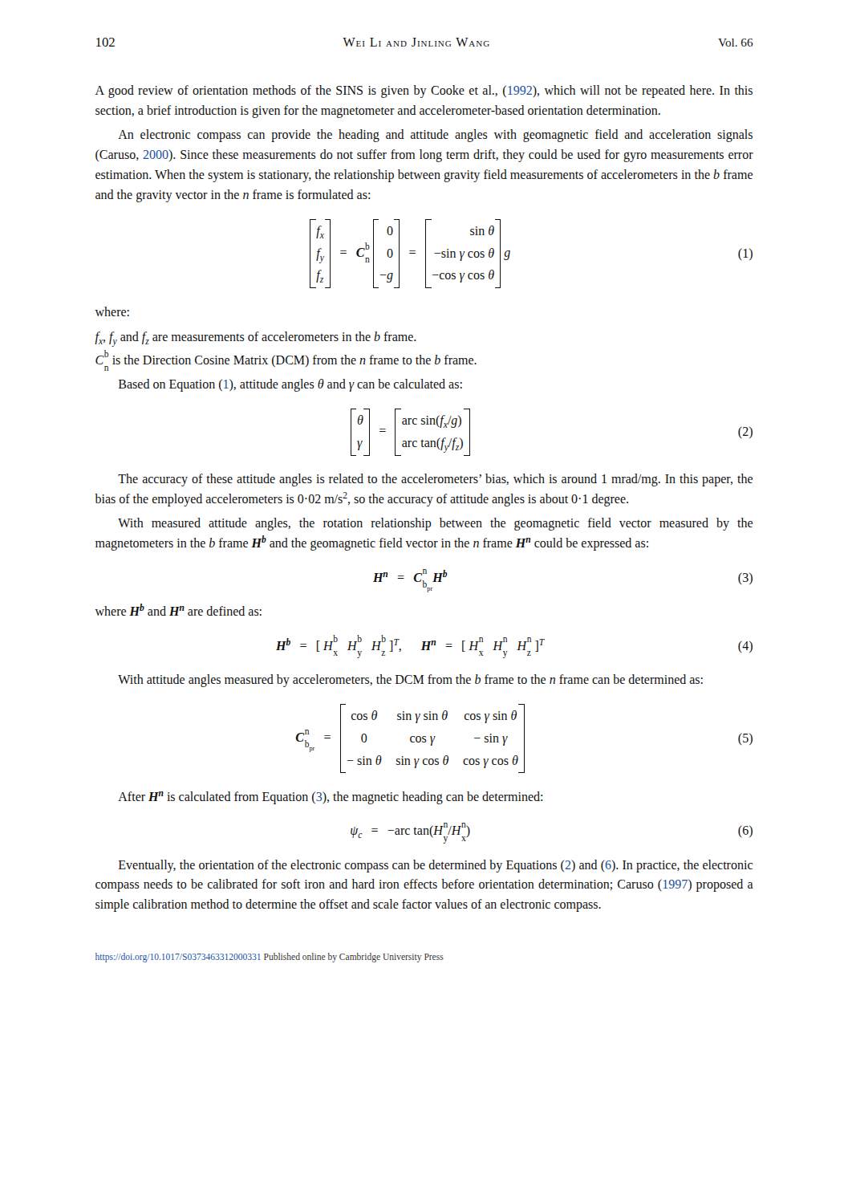102 Wei Li and Jinling Wang Vol. 66
A good review of orientation methods of the SINS is given by Cooke et al., (1992), which will not be repeated here. In this section, a brief introduction is given for the magnetometer and accelerometer-based orientation determination.
An electronic compass can provide the heading and attitude angles with geomagnetic field and acceleration signals (Caruso, 2000). Since these measurements do not suffer from long term drift, they could be used for gyro measurements error estimation. When the system is stationary, the relationship between gravity field measurements of accelerometers in the b frame and the gravity vector in the n frame is formulated as:
fx fy fz = Cbn 0 0 −g = sin θ −sin γ cos θ −cos γ cos θ g
(1)
where:
fx, fy and fz are measurements of accelerometers in the b frame.
Cbn is the Direction Cosine Matrix (DCM) from the n frame to the b frame.
Based on Equation (1), attitude angles θ and γ can be calculated as:
θ γ = arc sin(fx/g) arc tan(fy/fz)
(2)
The accuracy of these attitude angles is related to the accelerometers’ bias, which is around 1 mrad/mg. In this paper, the bias of the employed accelerometers is 0·02 m/s2, so the accuracy of attitude angles is about 0·1 degree.
With measured attitude angles, the rotation relationship between the geomagnetic field vector measured by the magnetometers in the b frame Hb and the geomagnetic field vector in the n frame Hn could be expressed as:
Hn = Cnbpr Hb
(3)
where Hb and Hn are defined as:
Hb = [ Hbx Hby Hbz ]T, Hn = [ Hnx Hny Hnz ]T
(4)
With attitude angles measured by accelerometers, the DCM from the b frame to the n frame can be determined as:
Cnbpr = cos θ sin γ sin θ cos γ sin θ 0 cos γ − sin γ − sin θ sin γ cos θ cos γ cos θ
(5)
After Hn is calculated from Equation (3), the magnetic heading can be determined:
ψc = −arc tan(Hny/Hnx)
(6)
Eventually, the orientation of the electronic compass can be determined by Equations (2) and (6). In practice, the electronic compass needs to be calibrated for soft iron and hard iron effects before orientation determination; Caruso (1997) proposed a simple calibration method to determine the offset and scale factor values of an electronic compass.
https://doi.org/10.1017/S0373463312000331 Published online by Cambridge University Press